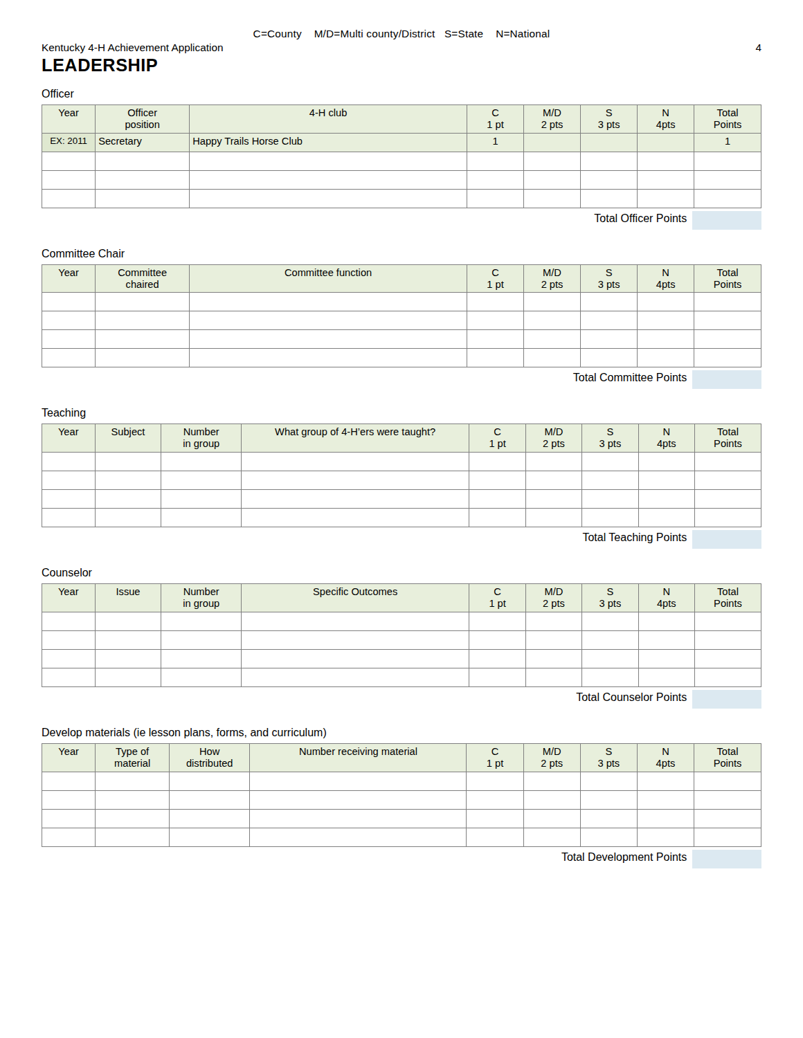C=County M/D=Multi county/District S=State N=National
Kentucky 4-H Achievement Application 4
LEADERSHIP
Officer
| Year | Officer position | 4-H club | C 1 pt | M/D 2 pts | S 3 pts | N 4pts | Total Points |
| --- | --- | --- | --- | --- | --- | --- | --- |
| EX: 2011 | Secretary | Happy Trails Horse Club | 1 | | | | 1 |
| Total Officer Points | |
Committee Chair
| Year | Committee chaired | Committee function | C 1 pt | M/D 2 pts | S 3 pts | N 4pts | Total Points |
| --- | --- | --- | --- | --- | --- | --- | --- |
| Total Committee Points | |
Teaching
| Year | Subject | Number in group | What group of 4-H’ers were taught? | C 1 pt | M/D 2 pts | S 3 pts | N 4pts | Total Points |
| --- | --- | --- | --- | --- | --- | --- | --- | --- |
| Total Teaching Points | |
Counselor
| Year | Issue | Number in group | Specific Outcomes | C 1 pt | M/D 2 pts | S 3 pts | N 4pts | Total Points |
| --- | --- | --- | --- | --- | --- | --- | --- | --- |
| Total Counselor Points | |
Develop materials (ie lesson plans, forms, and curriculum)
| Year | Type of material | How distributed | Number receiving material | C 1 pt | M/D 2 pts | S 3 pts | N 4pts | Total Points |
| --- | --- | --- | --- | --- | --- | --- | --- | --- |
| Total Development Points | |